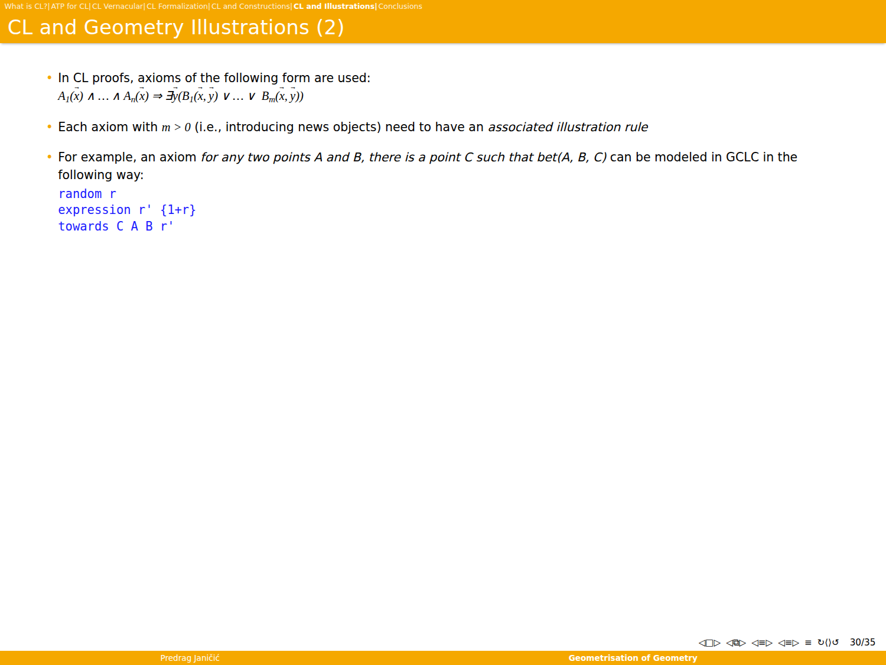What is CL?| ATP for CL| CL Vernacular| CL Formalization| CL and Constructions| CL and Illustrations| Conclusions
CL and Geometry Illustrations (2)
In CL proofs, axioms of the following form are used:
A1(x) ∧ … ∧ An(x) ⇒ ∃y(B1(x, y) ∨ … ∨ Bm(x, y))
Each axiom with m > 0 (i.e., introducing news objects) need to have an associated illustration rule
For example, an axiom for any two points A and B, there is a point C such that bet(A, B, C) can be modeled in GCLC in the following way:
random r
expression r' {1+r}
towards C A B r'
◁□▷ ◁⧉▷ ◁≡▷ ◁≡▷ ≡ ↻⟨⟩↺ 30/35
Predrag Janičić
Geometrisation of Geometry